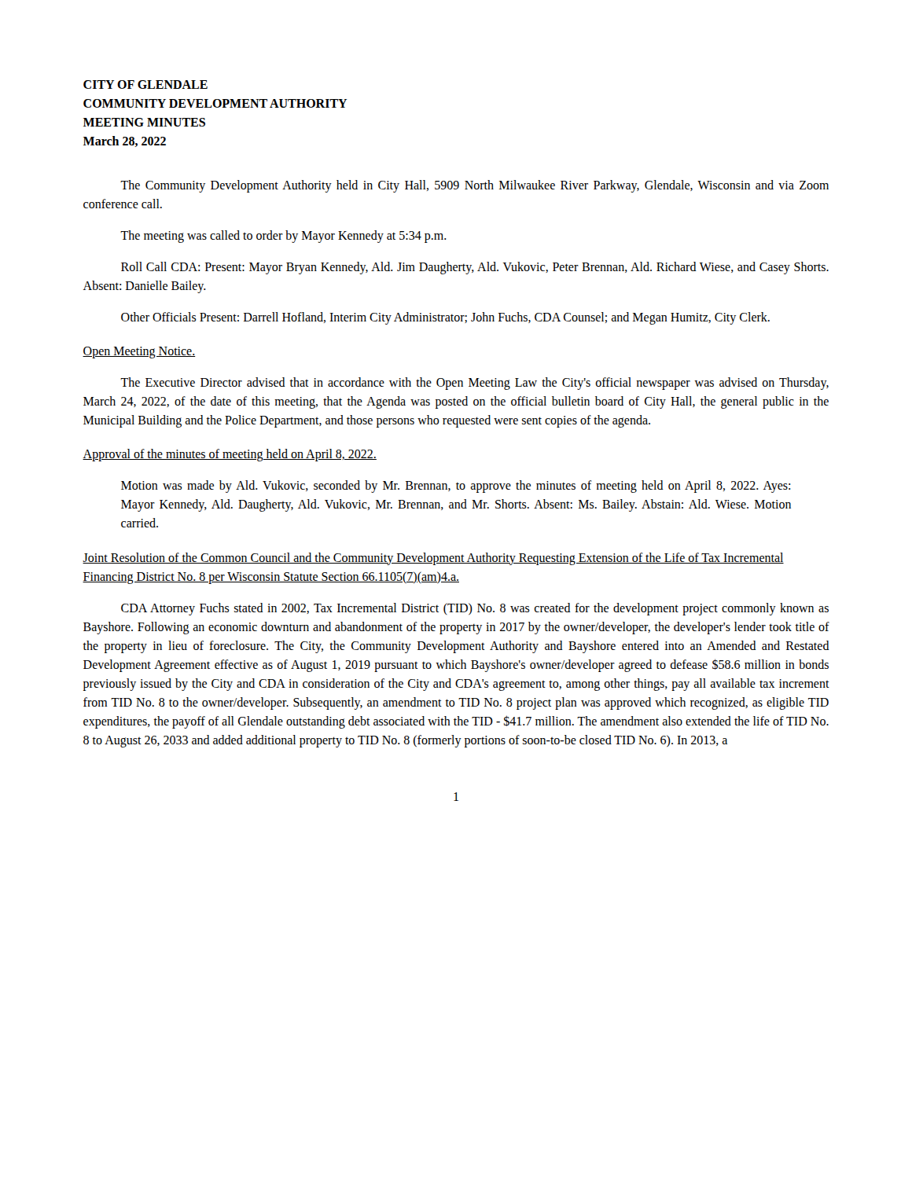CITY OF GLENDALE
COMMUNITY DEVELOPMENT AUTHORITY
MEETING MINUTES
March 28, 2022
The Community Development Authority held in City Hall, 5909 North Milwaukee River Parkway, Glendale, Wisconsin and via Zoom conference call.
The meeting was called to order by Mayor Kennedy at 5:34 p.m.
Roll Call CDA: Present: Mayor Bryan Kennedy, Ald. Jim Daugherty, Ald. Vukovic, Peter Brennan, Ald. Richard Wiese, and Casey Shorts. Absent: Danielle Bailey.
Other Officials Present: Darrell Hofland, Interim City Administrator; John Fuchs, CDA Counsel; and Megan Humitz, City Clerk.
Open Meeting Notice.
The Executive Director advised that in accordance with the Open Meeting Law the City's official newspaper was advised on Thursday, March 24, 2022, of the date of this meeting, that the Agenda was posted on the official bulletin board of City Hall, the general public in the Municipal Building and the Police Department, and those persons who requested were sent copies of the agenda.
Approval of the minutes of meeting held on April 8, 2022.
Motion was made by Ald. Vukovic, seconded by Mr. Brennan, to approve the minutes of meeting held on April 8, 2022. Ayes: Mayor Kennedy, Ald. Daugherty, Ald. Vukovic, Mr. Brennan, and Mr. Shorts. Absent: Ms. Bailey. Abstain: Ald. Wiese. Motion carried.
Joint Resolution of the Common Council and the Community Development Authority Requesting Extension of the Life of Tax Incremental Financing District No. 8 per Wisconsin Statute Section 66.1105(7)(am)4.a.
CDA Attorney Fuchs stated in 2002, Tax Incremental District (TID) No. 8 was created for the development project commonly known as Bayshore. Following an economic downturn and abandonment of the property in 2017 by the owner/developer, the developer's lender took title of the property in lieu of foreclosure. The City, the Community Development Authority and Bayshore entered into an Amended and Restated Development Agreement effective as of August 1, 2019 pursuant to which Bayshore's owner/developer agreed to defease $58.6 million in bonds previously issued by the City and CDA in consideration of the City and CDA's agreement to, among other things, pay all available tax increment from TID No. 8 to the owner/developer. Subsequently, an amendment to TID No. 8 project plan was approved which recognized, as eligible TID expenditures, the payoff of all Glendale outstanding debt associated with the TID - $41.7 million. The amendment also extended the life of TID No. 8 to August 26, 2033 and added additional property to TID No. 8 (formerly portions of soon-to-be closed TID No. 6). In 2013, a
1